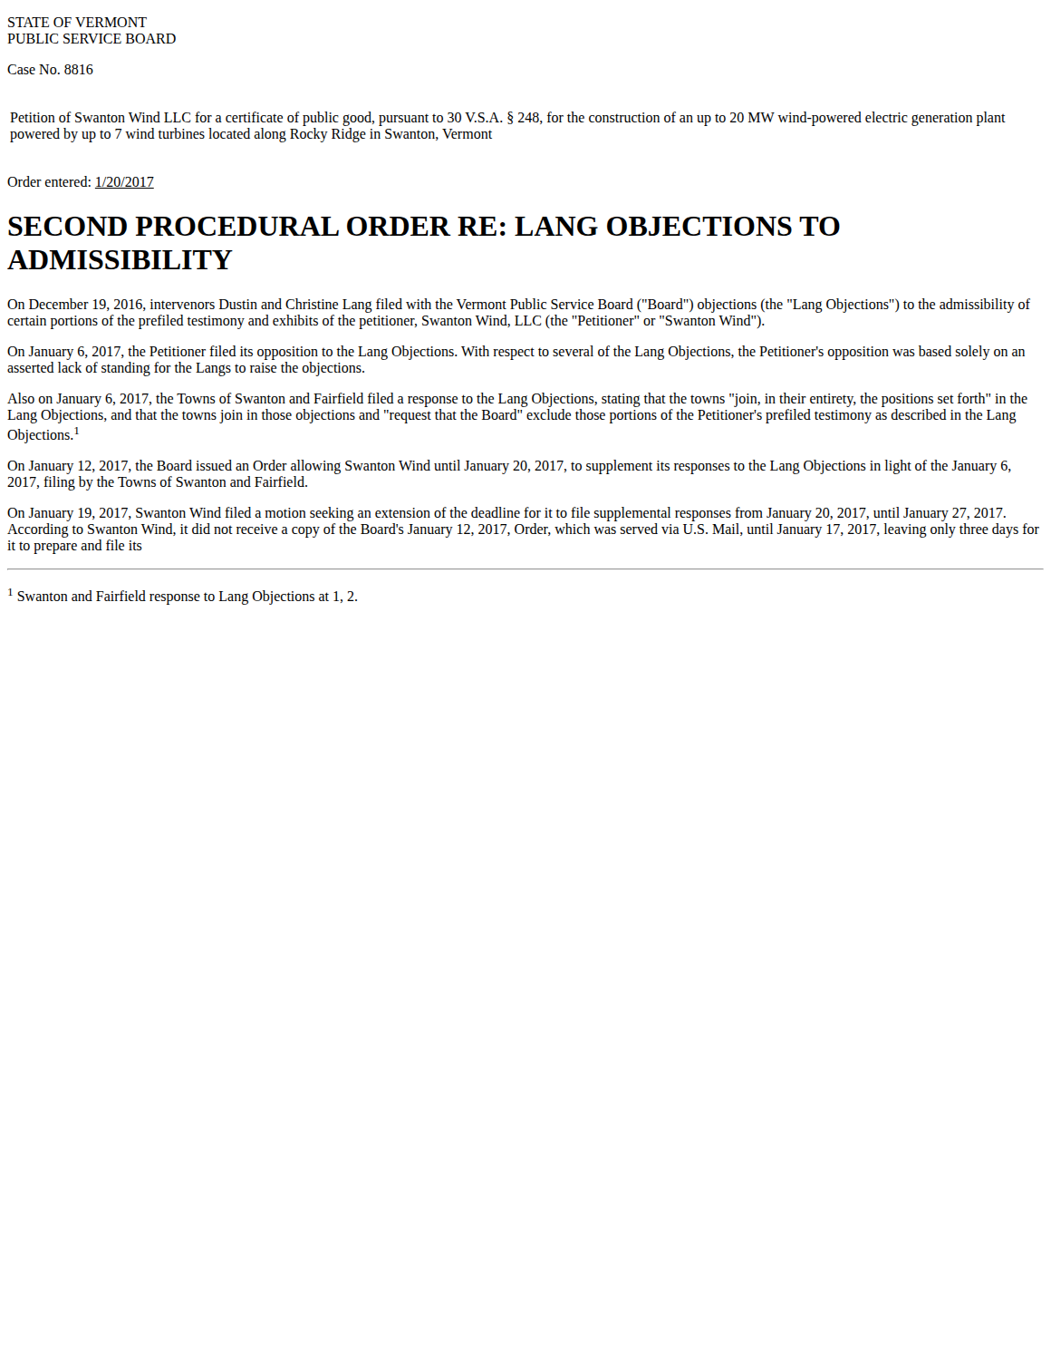STATE OF VERMONT
PUBLIC SERVICE BOARD
Case No. 8816
| Petition of Swanton Wind LLC for a certificate of public good, pursuant to 30 V.S.A. § 248, for the construction of an up to 20 MW wind-powered electric generation plant powered by up to 7 wind turbines located along Rocky Ridge in Swanton, Vermont | |
Order entered: 1/20/2017
SECOND PROCEDURAL ORDER RE: LANG OBJECTIONS TO ADMISSIBILITY
On December 19, 2016, intervenors Dustin and Christine Lang filed with the Vermont Public Service Board ("Board") objections (the "Lang Objections") to the admissibility of certain portions of the prefiled testimony and exhibits of the petitioner, Swanton Wind, LLC (the "Petitioner" or "Swanton Wind").
On January 6, 2017, the Petitioner filed its opposition to the Lang Objections. With respect to several of the Lang Objections, the Petitioner's opposition was based solely on an asserted lack of standing for the Langs to raise the objections.
Also on January 6, 2017, the Towns of Swanton and Fairfield filed a response to the Lang Objections, stating that the towns "join, in their entirety, the positions set forth" in the Lang Objections, and that the towns join in those objections and "request that the Board" exclude those portions of the Petitioner's prefiled testimony as described in the Lang Objections.1
On January 12, 2017, the Board issued an Order allowing Swanton Wind until January 20, 2017, to supplement its responses to the Lang Objections in light of the January 6, 2017, filing by the Towns of Swanton and Fairfield.
On January 19, 2017, Swanton Wind filed a motion seeking an extension of the deadline for it to file supplemental responses from January 20, 2017, until January 27, 2017. According to Swanton Wind, it did not receive a copy of the Board's January 12, 2017, Order, which was served via U.S. Mail, until January 17, 2017, leaving only three days for it to prepare and file its
1 Swanton and Fairfield response to Lang Objections at 1, 2.